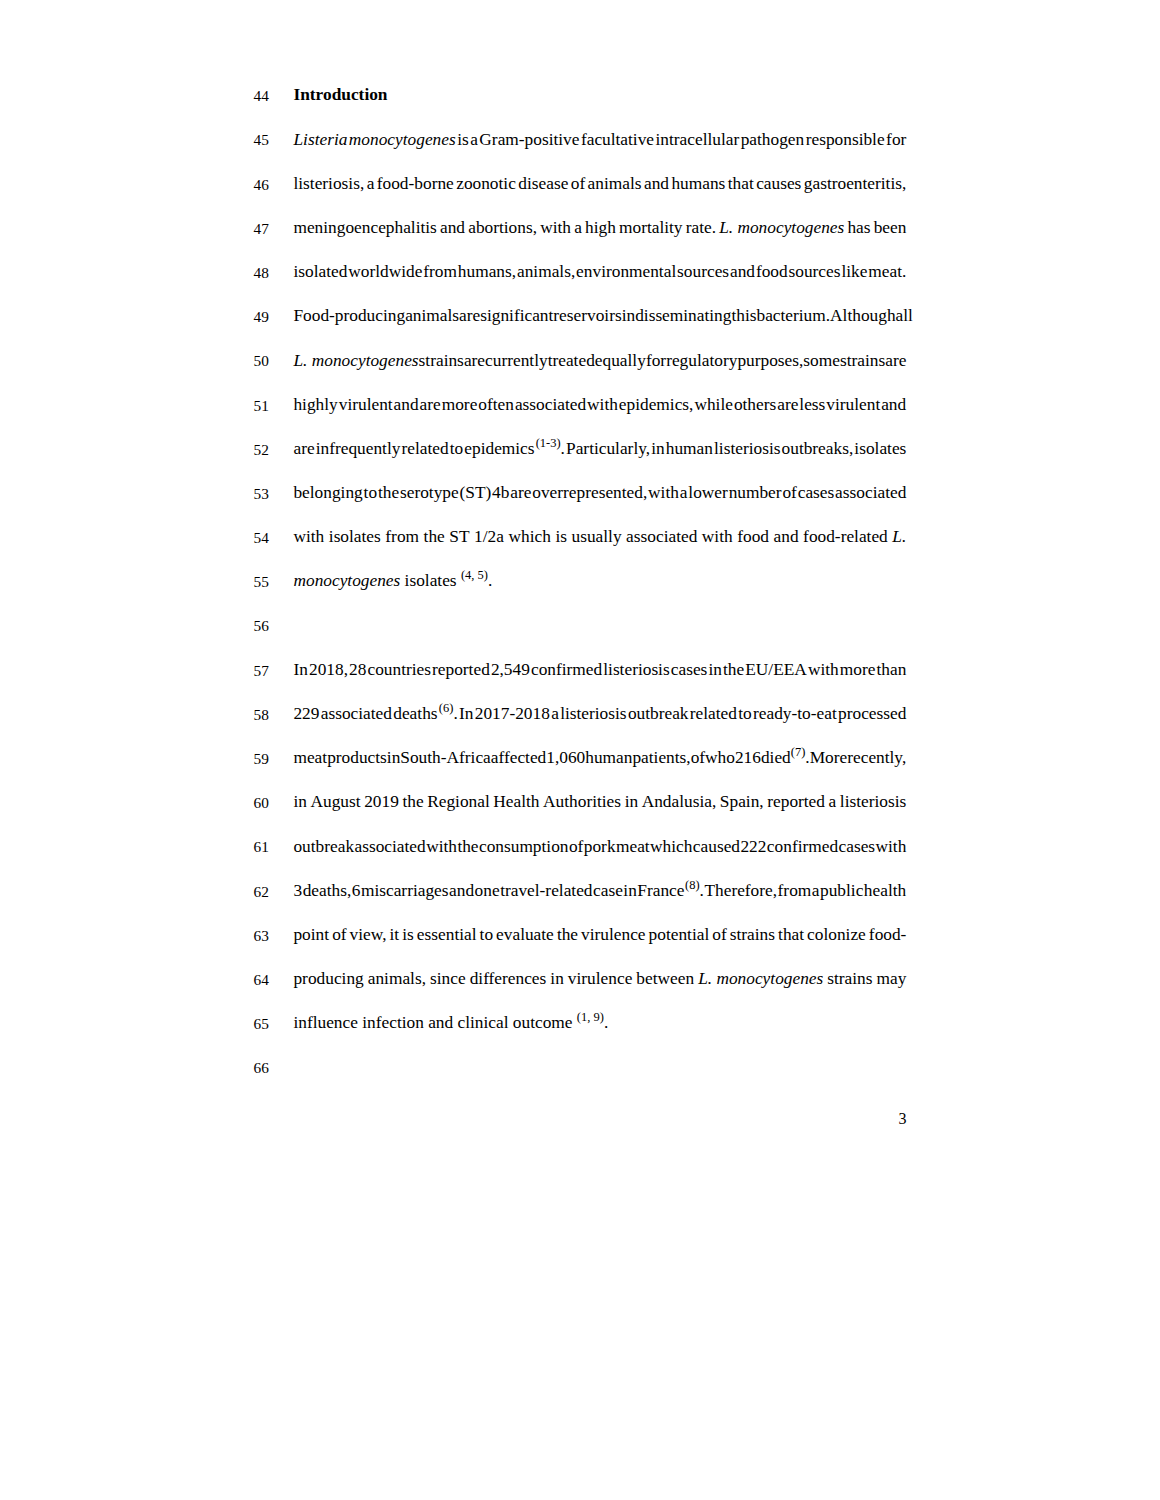44
Introduction
45
Listeria monocytogenes is aGram-positive facultative intracellular pathogen responsible for
46
listeriosis, afood-borne zoonotic disease of animals and humans that causes gastroenteritis,
47
meningoencephalitis and abortions, with ahigh mortality rate. L. monocytogenes has been
48
isolated worldwide from humans, animals, environmental sources and food sources like meat.
49
Food-producing animals are significant reservoirs in disseminating this bacterium. Although all
50
L. monocytogenes strains are currently treated equally for regulatory purposes, some strains are
51
highly virulent and are more often associated with epidemics, while others are less virulent and
52
are infrequently related to epidemics(1-3). Particularly, in human listeriosis outbreaks, isolates
53
belonging to the serotype(ST) 4b are overrepresented, with alower number of cases associated
54
with isolates from the ST 1/2a which is usually associated with food and food-related L.
55
monocytogenes isolates (4, 5).
56
57
In 2018, 28 countries reported 2,549 confirmed listeriosis cases in the EU/EEA with more than
58
229 associated deaths(6). In 2017-2018 alisteriosis outbreak related to ready-to-eat processed
59
meat products in South-Africa affected 1,060 human patients, of who 216 died(7). More recently,
60
in August 2019 the Regional Health Authorities in Andalusia, Spain, reported alisteriosis
61
outbreak associated with the consumption of pork meat which caused 222 confirmed cases with
62
3 deaths, 6 miscarriages and one travel-related case in France(8). Therefore, from apublic health
63
point of view, it is essential to evaluate the virulence potential of strains that colonize food-
64
producing animals, since differences in virulence between L. monocytogenes strains may
65
influence infection and clinical outcome (1, 9).
66
3